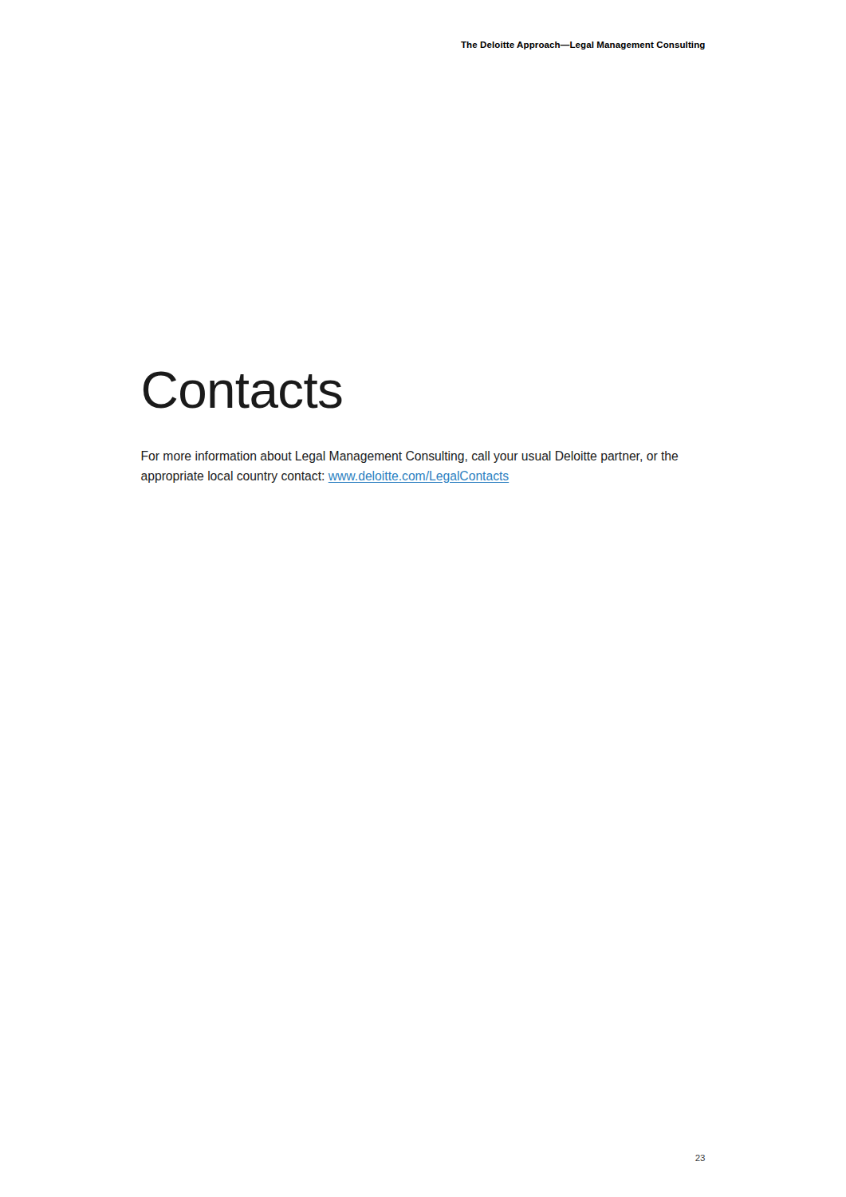The Deloitte Approach—Legal Management Consulting
Contacts
For more information about Legal Management Consulting, call your usual Deloitte partner, or the appropriate local country contact: www.deloitte.com/LegalContacts
23